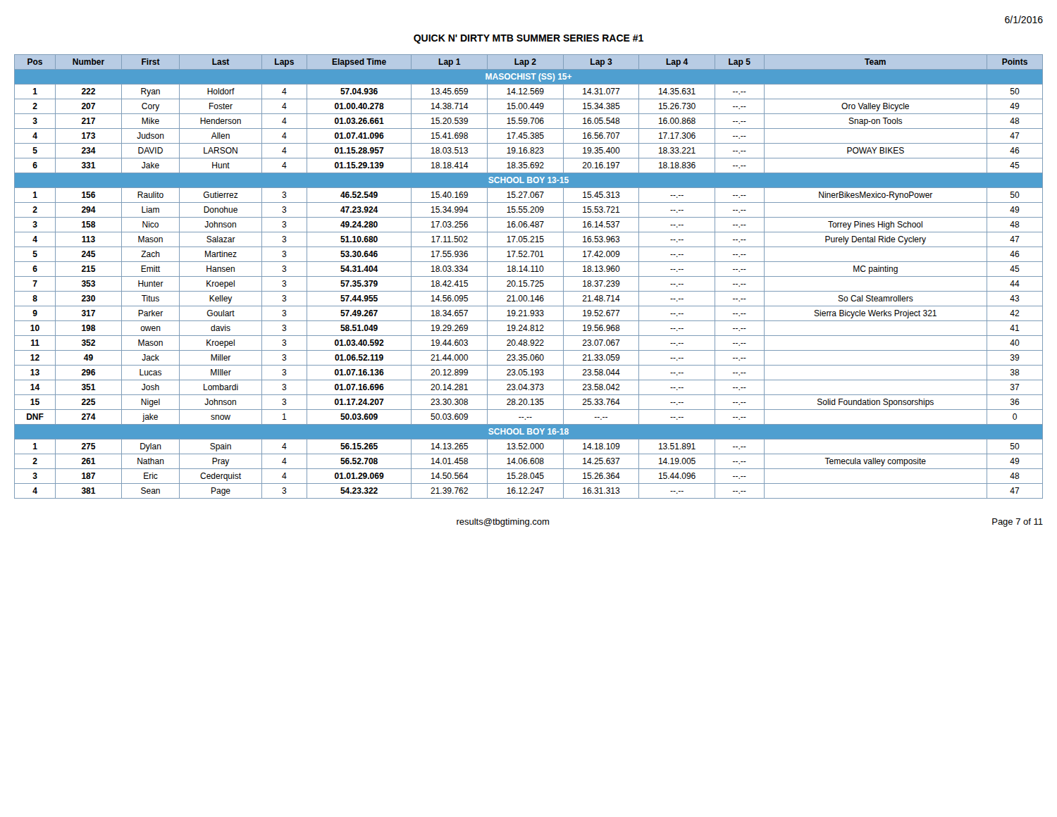6/1/2016
QUICK N' DIRTY MTB SUMMER SERIES RACE #1
| Pos | Number | First | Last | Laps | Elapsed Time | Lap 1 | Lap 2 | Lap 3 | Lap 4 | Lap 5 | Team | Points |
| --- | --- | --- | --- | --- | --- | --- | --- | --- | --- | --- | --- | --- |
| MASOCHIST (SS) 15+ |
| 1 | 222 | Ryan | Holdorf | 4 | 57.04.936 | 13.45.659 | 14.12.569 | 14.31.077 | 14.35.631 | --.-- | | 50 |
| 2 | 207 | Cory | Foster | 4 | 01.00.40.278 | 14.38.714 | 15.00.449 | 15.34.385 | 15.26.730 | --.-- | Oro Valley Bicycle | 49 |
| 3 | 217 | Mike | Henderson | 4 | 01.03.26.661 | 15.20.539 | 15.59.706 | 16.05.548 | 16.00.868 | --.-- | Snap-on Tools | 48 |
| 4 | 173 | Judson | Allen | 4 | 01.07.41.096 | 15.41.698 | 17.45.385 | 16.56.707 | 17.17.306 | --.-- | | 47 |
| 5 | 234 | DAVID | LARSON | 4 | 01.15.28.957 | 18.03.513 | 19.16.823 | 19.35.400 | 18.33.221 | --.-- | POWAY BIKES | 46 |
| 6 | 331 | Jake | Hunt | 4 | 01.15.29.139 | 18.18.414 | 18.35.692 | 20.16.197 | 18.18.836 | --.-- | | 45 |
| SCHOOL BOY 13-15 |
| 1 | 156 | Raulito | Gutierrez | 3 | 46.52.549 | 15.40.169 | 15.27.067 | 15.45.313 | --.-- | --.-- | NinerBikesMexico-RynoPower | 50 |
| 2 | 294 | Liam | Donohue | 3 | 47.23.924 | 15.34.994 | 15.55.209 | 15.53.721 | --.-- | --.-- | | 49 |
| 3 | 158 | Nico | Johnson | 3 | 49.24.280 | 17.03.256 | 16.06.487 | 16.14.537 | --.-- | --.-- | Torrey Pines High School | 48 |
| 4 | 113 | Mason | Salazar | 3 | 51.10.680 | 17.11.502 | 17.05.215 | 16.53.963 | --.-- | --.-- | Purely Dental Ride Cyclery | 47 |
| 5 | 245 | Zach | Martinez | 3 | 53.30.646 | 17.55.936 | 17.52.701 | 17.42.009 | --.-- | --.-- | | 46 |
| 6 | 215 | Emitt | Hansen | 3 | 54.31.404 | 18.03.334 | 18.14.110 | 18.13.960 | --.-- | --.-- | MC painting | 45 |
| 7 | 353 | Hunter | Kroepel | 3 | 57.35.379 | 18.42.415 | 20.15.725 | 18.37.239 | --.-- | --.-- | | 44 |
| 8 | 230 | Titus | Kelley | 3 | 57.44.955 | 14.56.095 | 21.00.146 | 21.48.714 | --.-- | --.-- | So Cal Steamrollers | 43 |
| 9 | 317 | Parker | Goulart | 3 | 57.49.267 | 18.34.657 | 19.21.933 | 19.52.677 | --.-- | --.-- | Sierra Bicycle Werks Project 321 | 42 |
| 10 | 198 | owen | davis | 3 | 58.51.049 | 19.29.269 | 19.24.812 | 19.56.968 | --.-- | --.-- | | 41 |
| 11 | 352 | Mason | Kroepel | 3 | 01.03.40.592 | 19.44.603 | 20.48.922 | 23.07.067 | --.-- | --.-- | | 40 |
| 12 | 49 | Jack | Miller | 3 | 01.06.52.119 | 21.44.000 | 23.35.060 | 21.33.059 | --.-- | --.-- | | 39 |
| 13 | 296 | Lucas | MIller | 3 | 01.07.16.136 | 20.12.899 | 23.05.193 | 23.58.044 | --.-- | --.-- | | 38 |
| 14 | 351 | Josh | Lombardi | 3 | 01.07.16.696 | 20.14.281 | 23.04.373 | 23.58.042 | --.-- | --.-- | | 37 |
| 15 | 225 | Nigel | Johnson | 3 | 01.17.24.207 | 23.30.308 | 28.20.135 | 25.33.764 | --.-- | --.-- | Solid Foundation Sponsorships | 36 |
| DNF | 274 | jake | snow | 1 | 50.03.609 | 50.03.609 | --.-- | --.-- | --.-- | --.-- | | 0 |
| SCHOOL BOY 16-18 |
| 1 | 275 | Dylan | Spain | 4 | 56.15.265 | 14.13.265 | 13.52.000 | 14.18.109 | 13.51.891 | --.-- | | 50 |
| 2 | 261 | Nathan | Pray | 4 | 56.52.708 | 14.01.458 | 14.06.608 | 14.25.637 | 14.19.005 | --.-- | Temecula valley composite | 49 |
| 3 | 187 | Eric | Cederquist | 4 | 01.01.29.069 | 14.50.564 | 15.28.045 | 15.26.364 | 15.44.096 | --.-- | | 48 |
| 4 | 381 | Sean | Page | 3 | 54.23.322 | 21.39.762 | 16.12.247 | 16.31.313 | --.-- | --.-- | | 47 |
results@tbgtiming.com
Page 7 of 11